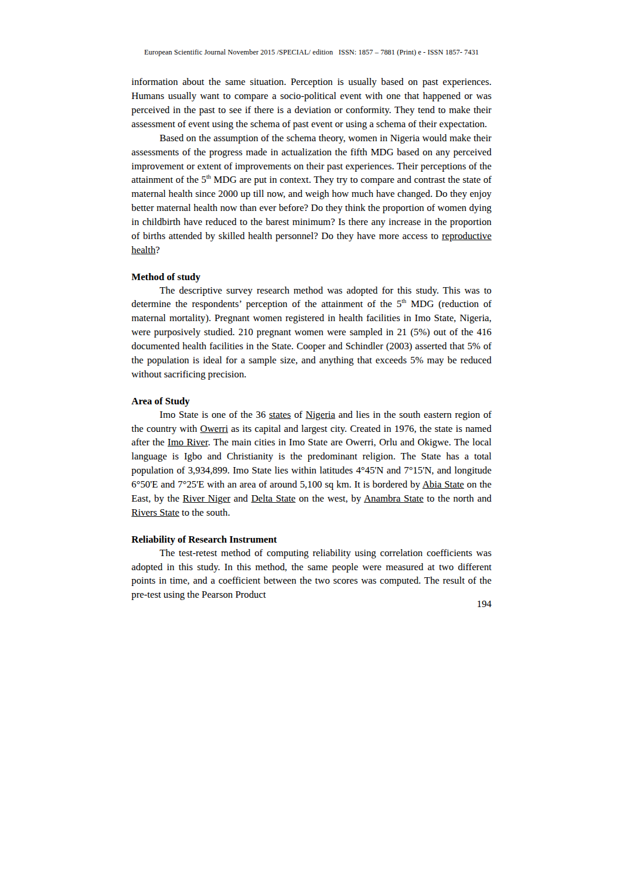European Scientific Journal November 2015 /SPECIAL/ edition ISSN: 1857 – 7881 (Print) e - ISSN 1857- 7431
information about the same situation. Perception is usually based on past experiences. Humans usually want to compare a socio-political event with one that happened or was perceived in the past to see if there is a deviation or conformity. They tend to make their assessment of event using the schema of past event or using a schema of their expectation.
Based on the assumption of the schema theory, women in Nigeria would make their assessments of the progress made in actualization the fifth MDG based on any perceived improvement or extent of improvements on their past experiences. Their perceptions of the attainment of the 5th MDG are put in context. They try to compare and contrast the state of maternal health since 2000 up till now, and weigh how much have changed. Do they enjoy better maternal health now than ever before? Do they think the proportion of women dying in childbirth have reduced to the barest minimum? Is there any increase in the proportion of births attended by skilled health personnel? Do they have more access to reproductive health?
Method of study
The descriptive survey research method was adopted for this study. This was to determine the respondents’ perception of the attainment of the 5th MDG (reduction of maternal mortality). Pregnant women registered in health facilities in Imo State, Nigeria, were purposively studied. 210 pregnant women were sampled in 21 (5%) out of the 416 documented health facilities in the State. Cooper and Schindler (2003) asserted that 5% of the population is ideal for a sample size, and anything that exceeds 5% may be reduced without sacrificing precision.
Area of Study
Imo State is one of the 36 states of Nigeria and lies in the south eastern region of the country with Owerri as its capital and largest city. Created in 1976, the state is named after the Imo River. The main cities in Imo State are Owerri, Orlu and Okigwe. The local language is Igbo and Christianity is the predominant religion. The State has a total population of 3,934,899. Imo State lies within latitudes 4°45'N and 7°15'N, and longitude 6°50'E and 7°25'E with an area of around 5,100 sq km. It is bordered by Abia State on the East, by the River Niger and Delta State on the west, by Anambra State to the north and Rivers State to the south.
Reliability of Research Instrument
The test-retest method of computing reliability using correlation coefficients was adopted in this study. In this method, the same people were measured at two different points in time, and a coefficient between the two scores was computed. The result of the pre-test using the Pearson Product
194